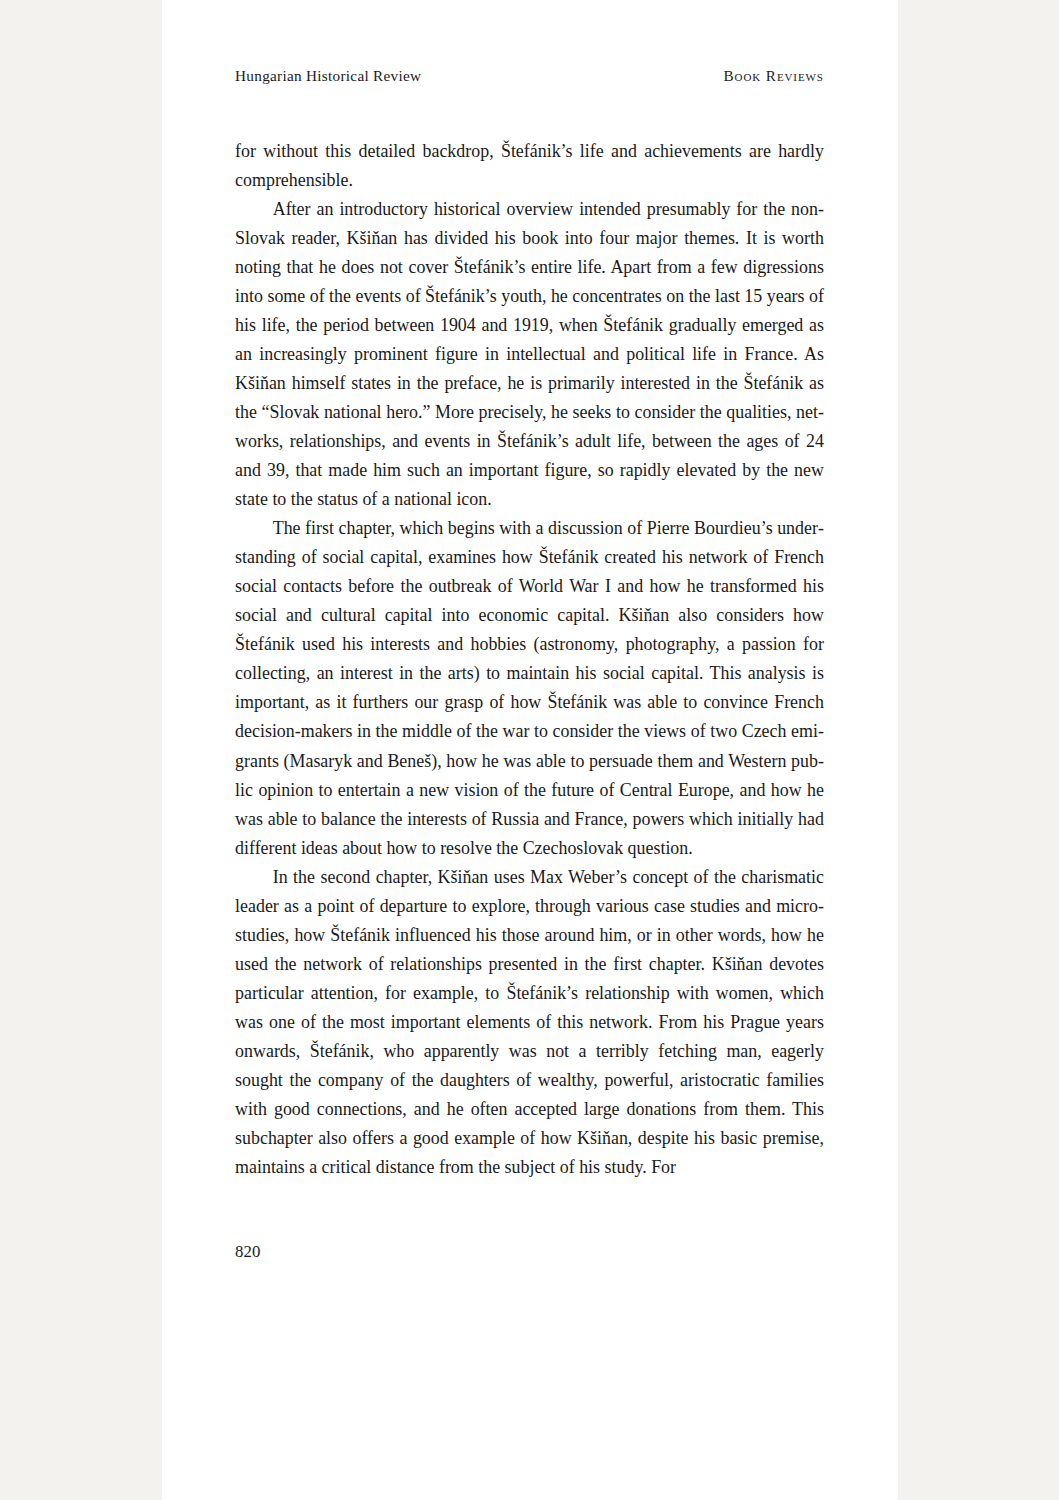Hungarian Historical Review Book Reviews
for without this detailed backdrop, Štefánik’s life and achievements are hardly comprehensible.
After an introductory historical overview intended presumably for the non-Slovak reader, Kšiňan has divided his book into four major themes. It is worth noting that he does not cover Štefánik’s entire life. Apart from a few digressions into some of the events of Štefánik’s youth, he concentrates on the last 15 years of his life, the period between 1904 and 1919, when Štefánik gradually emerged as an increasingly prominent figure in intellectual and political life in France. As Kšiňan himself states in the preface, he is primarily interested in the Štefánik as the “Slovak national hero.” More precisely, he seeks to consider the qualities, networks, relationships, and events in Štefánik’s adult life, between the ages of 24 and 39, that made him such an important figure, so rapidly elevated by the new state to the status of a national icon.
The first chapter, which begins with a discussion of Pierre Bourdieu’s understanding of social capital, examines how Štefánik created his network of French social contacts before the outbreak of World War I and how he transformed his social and cultural capital into economic capital. Kšiňan also considers how Štefánik used his interests and hobbies (astronomy, photography, a passion for collecting, an interest in the arts) to maintain his social capital. This analysis is important, as it furthers our grasp of how Štefánik was able to convince French decision-makers in the middle of the war to consider the views of two Czech emigrants (Masaryk and Beneš), how he was able to persuade them and Western public opinion to entertain a new vision of the future of Central Europe, and how he was able to balance the interests of Russia and France, powers which initially had different ideas about how to resolve the Czechoslovak question.
In the second chapter, Kšiňan uses Max Weber’s concept of the charismatic leader as a point of departure to explore, through various case studies and micro-studies, how Štefánik influenced his those around him, or in other words, how he used the network of relationships presented in the first chapter. Kšiňan devotes particular attention, for example, to Štefánik’s relationship with women, which was one of the most important elements of this network. From his Prague years onwards, Štefánik, who apparently was not a terribly fetching man, eagerly sought the company of the daughters of wealthy, powerful, aristocratic families with good connections, and he often accepted large donations from them. This subchapter also offers a good example of how Kšiňan, despite his basic premise, maintains a critical distance from the subject of his study. For
820